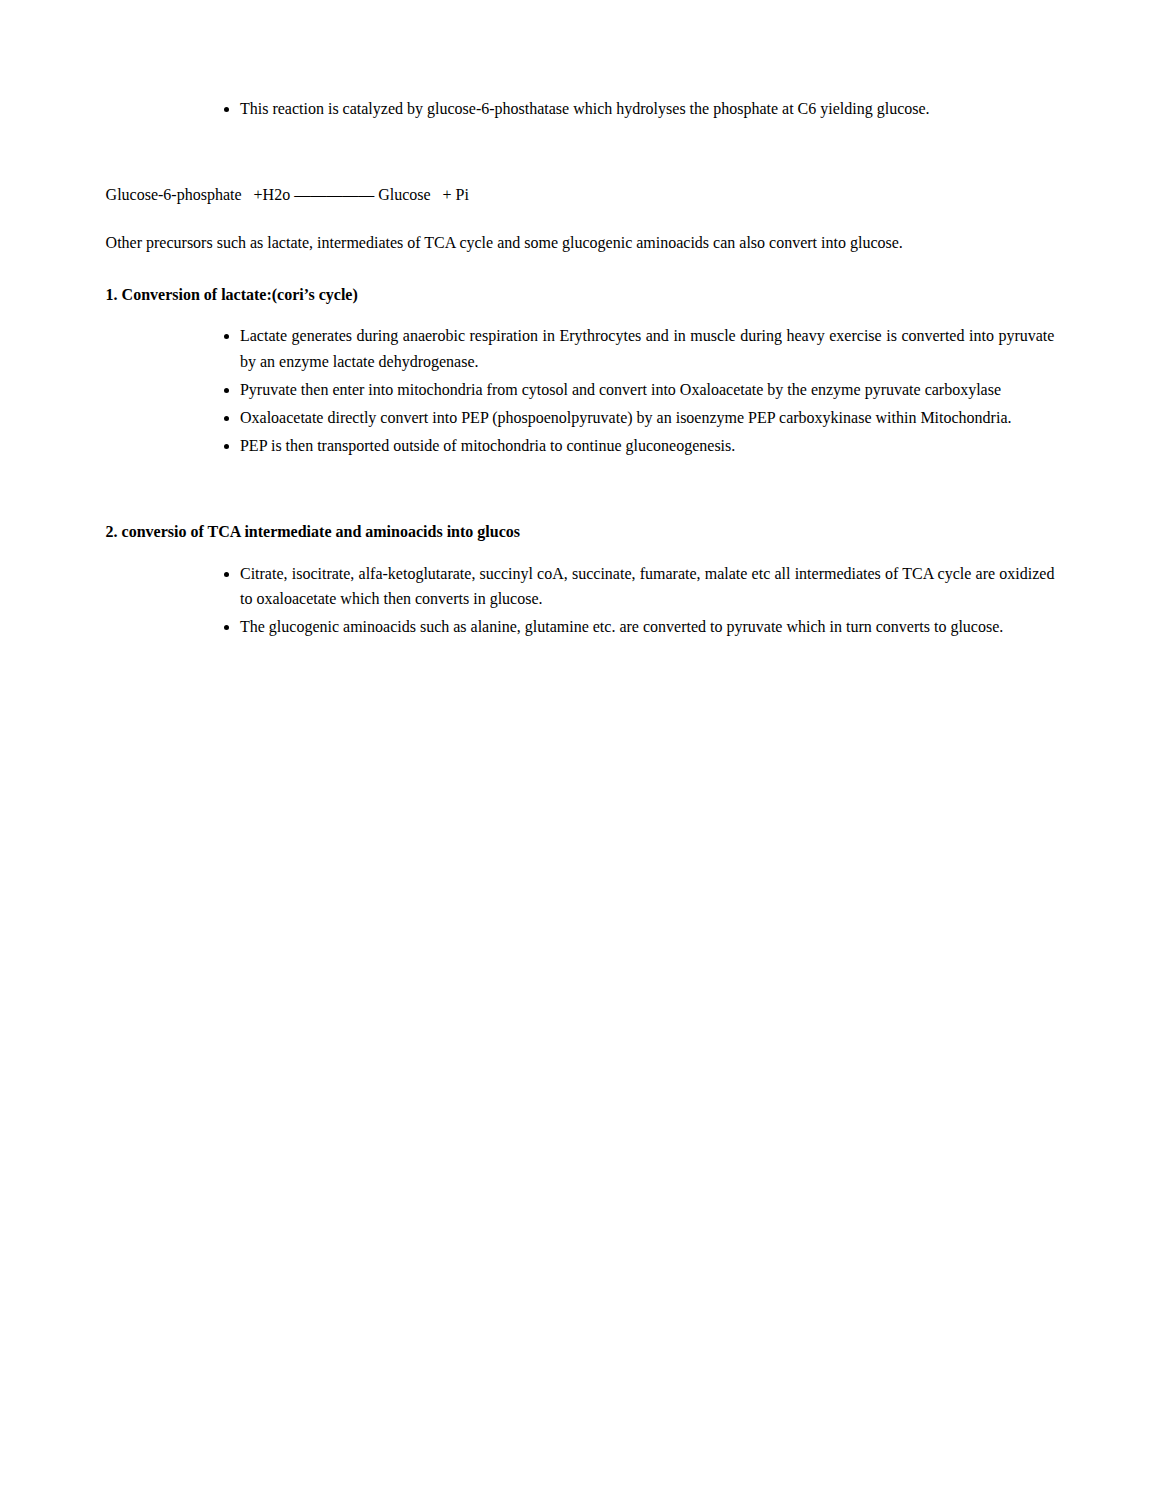This reaction is catalyzed by glucose-6-phosthatase which hydrolyses the phosphate at C6 yielding glucose.
Glucose-6-phosphate +H2o ————— Glucose + Pi
Other precursors such as lactate, intermediates of TCA cycle and some glucogenic aminoacids can also convert into glucose.
1. Conversion of lactate:(cori’s cycle)
Lactate generates during anaerobic respiration in Erythrocytes and in muscle during heavy exercise is converted into pyruvate by an enzyme lactate dehydrogenase.
Pyruvate then enter into mitochondria from cytosol and convert into Oxaloacetate by the enzyme pyruvate carboxylase
Oxaloacetate directly convert into PEP (phospoenolpyruvate) by an isoenzyme PEP carboxykinase within Mitochondria.
PEP is then transported outside of mitochondria to continue gluconeogenesis.
2. conversio of TCA intermediate and aminoacids into glucos
Citrate, isocitrate, alfa-ketoglutarate, succinyl coA, succinate, fumarate, malate etc all intermediates of TCA cycle are oxidized to oxaloacetate which then converts in glucose.
The glucogenic aminoacids such as alanine, glutamine etc. are converted to pyruvate which in turn converts to glucose.